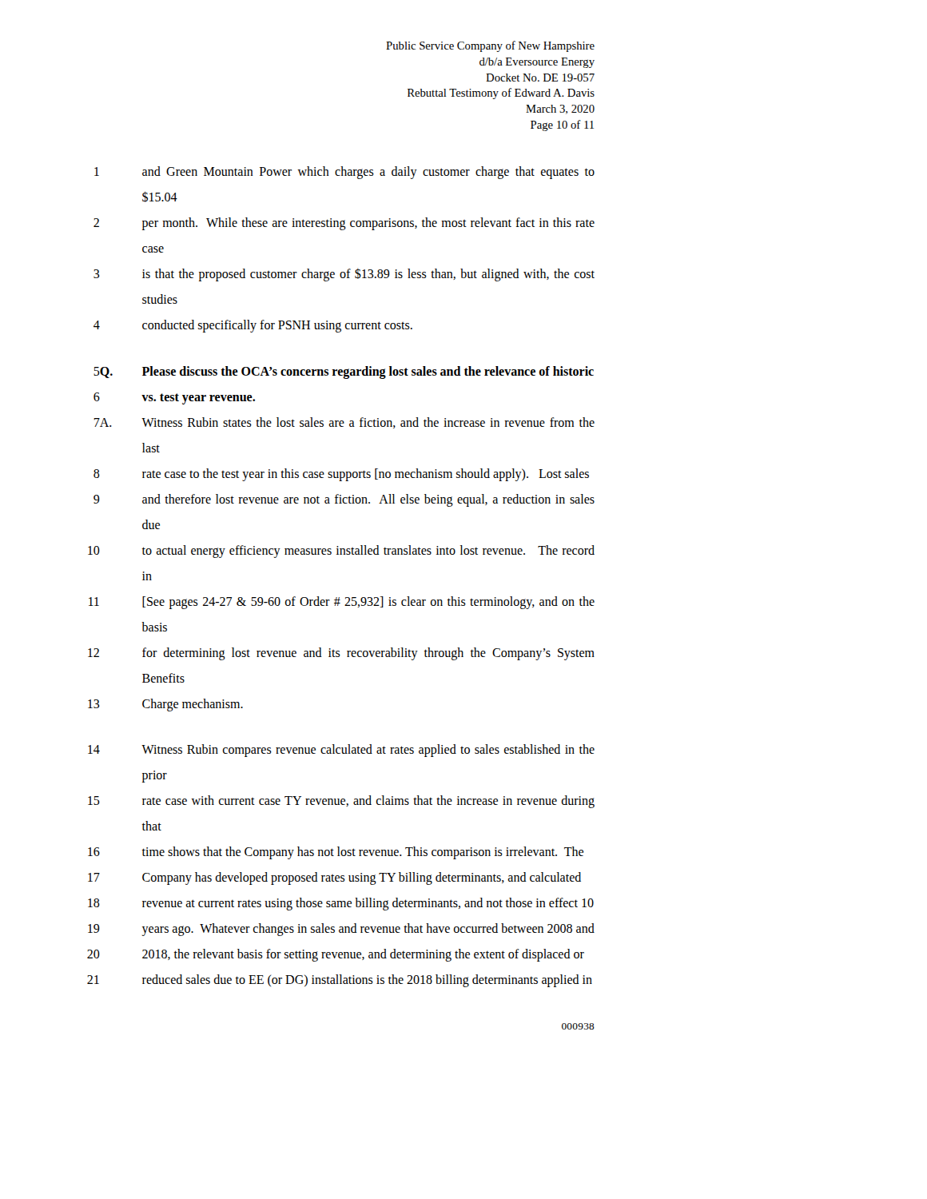Public Service Company of New Hampshire
d/b/a Eversource Energy
Docket No. DE 19-057
Rebuttal Testimony of Edward A. Davis
March 3, 2020
Page 10 of 11
| 1 | | and Green Mountain Power which charges a daily customer charge that equates to $15.04 |
| 2 | | per month. While these are interesting comparisons, the most relevant fact in this rate case |
| 3 | | is that the proposed customer charge of $13.89 is less than, but aligned with, the cost studies |
| 4 | | conducted specifically for PSNH using current costs. |
| 5 | Q. | Please discuss the OCA’s concerns regarding lost sales and the relevance of historic |
| 6 | | vs. test year revenue. |
| 7 | A. | Witness Rubin states the lost sales are a fiction, and the increase in revenue from the last |
| 8 | | rate case to the test year in this case supports [no mechanism should apply). Lost sales |
| 9 | | and therefore lost revenue are not a fiction. All else being equal, a reduction in sales due |
| 10 | | to actual energy efficiency measures installed translates into lost revenue. The record in |
| 11 | | [See pages 24-27 & 59-60 of Order # 25,932] is clear on this terminology, and on the basis |
| 12 | | for determining lost revenue and its recoverability through the Company’s System Benefits |
| 13 | | Charge mechanism. |
| 14 | | Witness Rubin compares revenue calculated at rates applied to sales established in the prior |
| 15 | | rate case with current case TY revenue, and claims that the increase in revenue during that |
| 16 | | time shows that the Company has not lost revenue. This comparison is irrelevant. The |
| 17 | | Company has developed proposed rates using TY billing determinants, and calculated |
| 18 | | revenue at current rates using those same billing determinants, and not those in effect 10 |
| 19 | | years ago. Whatever changes in sales and revenue that have occurred between 2008 and |
| 20 | | 2018, the relevant basis for setting revenue, and determining the extent of displaced or |
| 21 | | reduced sales due to EE (or DG) installations is the 2018 billing determinants applied in |
000938